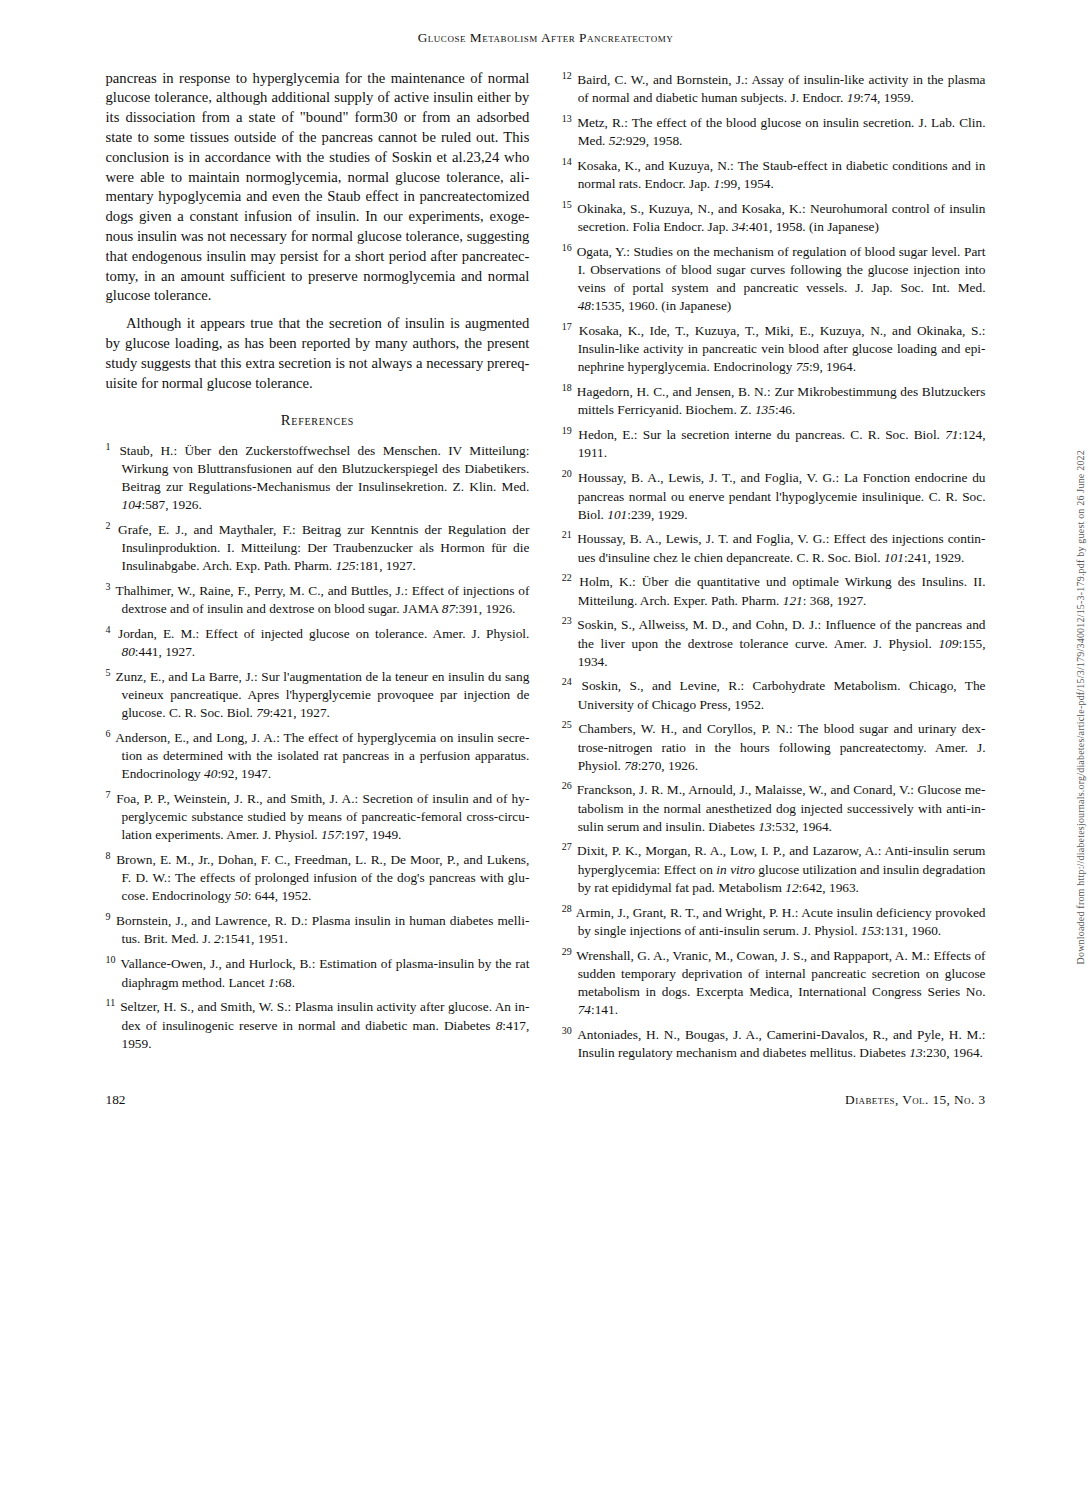Glucose Metabolism After Pancreatectomy
pancreas in response to hyperglycemia for the maintenance of normal glucose tolerance, although additional supply of active insulin either by its dissociation from a state of "bound" form30 or from an adsorbed state to some tissues outside of the pancreas cannot be ruled out. This conclusion is in accordance with the studies of Soskin et al.23,24 who were able to maintain normoglycemia, normal glucose tolerance, alimentary hypoglycemia and even the Staub effect in pancreatectomized dogs given a constant infusion of insulin. In our experiments, exogenous insulin was not necessary for normal glucose tolerance, suggesting that endogenous insulin may persist for a short period after pancreatectomy, in an amount sufficient to preserve normoglycemia and normal glucose tolerance.
Although it appears true that the secretion of insulin is augmented by glucose loading, as has been reported by many authors, the present study suggests that this extra secretion is not always a necessary prerequisite for normal glucose tolerance.
References
1 Staub, H.: Über den Zuckerstoffwechsel des Menschen. IV Mitteilung: Wirkung von Bluttransfusionen auf den Blutzuckerspiegel des Diabetikers. Beitrag zur Regulations-Mechanismus der Insulinsekretion. Z. Klin. Med. 104:587, 1926.
2 Grafe, E. J., and Maythaler, F.: Beitrag zur Kenntnis der Regulation der Insulinproduktion. I. Mitteilung: Der Traubenzucker als Hormon für die Insulinabgabe. Arch. Exp. Path. Pharm. 125:181, 1927.
3 Thalhimer, W., Raine, F., Perry, M. C., and Buttles, J.: Effect of injections of dextrose and of insulin and dextrose on blood sugar. JAMA 87:391, 1926.
4 Jordan, E. M.: Effect of injected glucose on tolerance. Amer. J. Physiol. 80:441, 1927.
5 Zunz, E., and La Barre, J.: Sur l'augmentation de la teneur en insulin du sang veineux pancreatique. Apres l'hyperglycemie provoquee par injection de glucose. C. R. Soc. Biol. 79:421, 1927.
6 Anderson, E., and Long, J. A.: The effect of hyperglycemia on insulin secretion as determined with the isolated rat pancreas in a perfusion apparatus. Endocrinology 40:92, 1947.
7 Foa, P. P., Weinstein, J. R., and Smith, J. A.: Secretion of insulin and of hyperglycemic substance studied by means of pancreatic-femoral cross-circulation experiments. Amer. J. Physiol. 157:197, 1949.
8 Brown, E. M., Jr., Dohan, F. C., Freedman, L. R., De Moor, P., and Lukens, F. D. W.: The effects of prolonged infusion of the dog's pancreas with glucose. Endocrinology 50: 644, 1952.
9 Bornstein, J., and Lawrence, R. D.: Plasma insulin in human diabetes mellitus. Brit. Med. J. 2:1541, 1951.
10 Vallance-Owen, J., and Hurlock, B.: Estimation of plasma-insulin by the rat diaphragm method. Lancet 1:68.
11 Seltzer, H. S., and Smith, W. S.: Plasma insulin activity after glucose. An index of insulinogenic reserve in normal and diabetic man. Diabetes 8:417, 1959.
12 Baird, C. W., and Bornstein, J.: Assay of insulin-like activity in the plasma of normal and diabetic human subjects. J. Endocr. 19:74, 1959.
13 Metz, R.: The effect of the blood glucose on insulin secretion. J. Lab. Clin. Med. 52:929, 1958.
14 Kosaka, K., and Kuzuya, N.: The Staub-effect in diabetic conditions and in normal rats. Endocr. Jap. 1:99, 1954.
15 Okinaka, S., Kuzuya, N., and Kosaka, K.: Neurohumoral control of insulin secretion. Folia Endocr. Jap. 34:401, 1958. (in Japanese)
16 Ogata, Y.: Studies on the mechanism of regulation of blood sugar level. Part I. Observations of blood sugar curves following the glucose injection into veins of portal system and pancreatic vessels. J. Jap. Soc. Int. Med. 48:1535, 1960. (in Japanese)
17 Kosaka, K., Ide, T., Kuzuya, T., Miki, E., Kuzuya, N., and Okinaka, S.: Insulin-like activity in pancreatic vein blood after glucose loading and epinephrine hyperglycemia. Endocrinology 75:9, 1964.
18 Hagedorn, H. C., and Jensen, B. N.: Zur Mikrobestimmung des Blutzuckers mittels Ferricyanid. Biochem. Z. 135:46.
19 Hedon, E.: Sur la secretion interne du pancreas. C. R. Soc. Biol. 71:124, 1911.
20 Houssay, B. A., Lewis, J. T., and Foglia, V. G.: La Fonction endocrine du pancreas normal ou enerve pendant l'hypoglycemie insulinique. C. R. Soc. Biol. 101:239, 1929.
21 Houssay, B. A., Lewis, J. T. and Foglia, V. G.: Effect des injections continues d'insuline chez le chien depancreate. C. R. Soc. Biol. 101:241, 1929.
22 Holm, K.: Über die quantitative und optimale Wirkung des Insulins. II. Mitteilung. Arch. Exper. Path. Pharm. 121: 368, 1927.
23 Soskin, S., Allweiss, M. D., and Cohn, D. J.: Influence of the pancreas and the liver upon the dextrose tolerance curve. Amer. J. Physiol. 109:155, 1934.
24 Soskin, S., and Levine, R.: Carbohydrate Metabolism. Chicago, The University of Chicago Press, 1952.
25 Chambers, W. H., and Coryllos, P. N.: The blood sugar and urinary dextrose-nitrogen ratio in the hours following pancreatectomy. Amer. J. Physiol. 78:270, 1926.
26 Franckson, J. R. M., Arnould, J., Malaisse, W., and Conard, V.: Glucose metabolism in the normal anesthetized dog injected successively with anti-insulin serum and insulin. Diabetes 13:532, 1964.
27 Dixit, P. K., Morgan, R. A., Low, I. P., and Lazarow, A.: Anti-insulin serum hyperglycemia: Effect on in vitro glucose utilization and insulin degradation by rat epididymal fat pad. Metabolism 12:642, 1963.
28 Armin, J., Grant, R. T., and Wright, P. H.: Acute insulin deficiency provoked by single injections of anti-insulin serum. J. Physiol. 153:131, 1960.
29 Wrenshall, G. A., Vranic, M., Cowan, J. S., and Rappaport, A. M.: Effects of sudden temporary deprivation of internal pancreatic secretion on glucose metabolism in dogs. Excerpta Medica, International Congress Series No. 74:141.
30 Antoniades, H. N., Bougas, J. A., Camerini-Davalos, R., and Pyle, H. M.: Insulin regulatory mechanism and diabetes mellitus. Diabetes 13:230, 1964.
182 Diabetes, Vol. 15, No. 3
Downloaded from http://diabetesjournals.org/diabetes/article-pdf/15/3/179/340012/15-3-179.pdf by guest on 26 June 2022